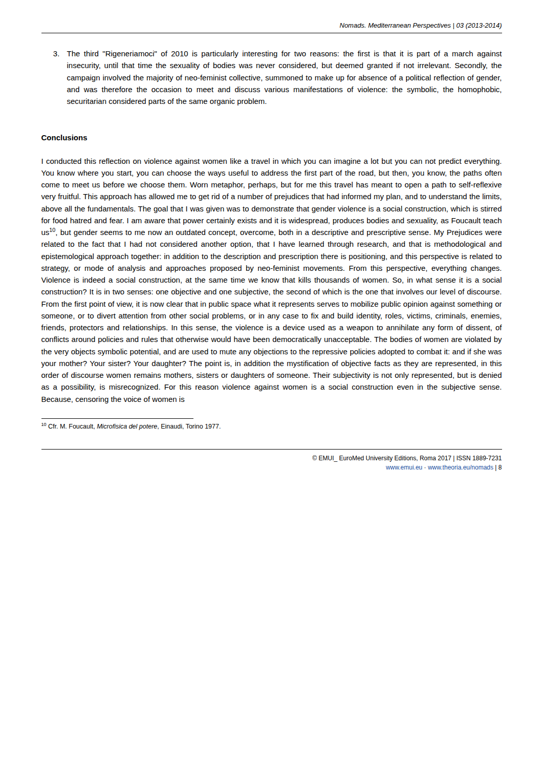Nomads. Mediterranean Perspectives | 03 (2013-2014)
The third "Rigeneriamoci" of 2010 is particularly interesting for two reasons: the first is that it is part of a march against insecurity, until that time the sexuality of bodies was never considered, but deemed granted if not irrelevant. Secondly, the campaign involved the majority of neo-feminist collective, summoned to make up for absence of a political reflection of gender, and was therefore the occasion to meet and discuss various manifestations of violence: the symbolic, the homophobic, securitarian considered parts of the same organic problem.
Conclusions
I conducted this reflection on violence against women like a travel in which you can imagine a lot but you can not predict everything. You know where you start, you can choose the ways useful to address the first part of the road, but then, you know, the paths often come to meet us before we choose them. Worn metaphor, perhaps, but for me this travel has meant to open a path to self-reflexive very fruitful. This approach has allowed me to get rid of a number of prejudices that had informed my plan, and to understand the limits, above all the fundamentals. The goal that I was given was to demonstrate that gender violence is a social construction, which is stirred for food hatred and fear. I am aware that power certainly exists and it is widespread, produces bodies and sexuality, as Foucault teach us10, but gender seems to me now an outdated concept, overcome, both in a descriptive and prescriptive sense. My Prejudices were related to the fact that I had not considered another option, that I have learned through research, and that is methodological and epistemological approach together: in addition to the description and prescription there is positioning, and this perspective is related to strategy, or mode of analysis and approaches proposed by neo-feminist movements. From this perspective, everything changes. Violence is indeed a social construction, at the same time we know that kills thousands of women. So, in what sense it is a social construction? It is in two senses: one objective and one subjective, the second of which is the one that involves our level of discourse. From the first point of view, it is now clear that in public space what it represents serves to mobilize public opinion against something or someone, or to divert attention from other social problems, or in any case to fix and build identity, roles, victims, criminals, enemies, friends, protectors and relationships. In this sense, the violence is a device used as a weapon to annihilate any form of dissent, of conflicts around policies and rules that otherwise would have been democratically unacceptable. The bodies of women are violated by the very objects symbolic potential, and are used to mute any objections to the repressive policies adopted to combat it: and if she was your mother? Your sister? Your daughter? The point is, in addition the mystification of objective facts as they are represented, in this order of discourse women remains mothers, sisters or daughters of someone. Their subjectivity is not only represented, but is denied as a possibility, is misrecognized. For this reason violence against women is a social construction even in the subjective sense. Because, censoring the voice of women is
10 Cfr. M. Foucault, Microfisica del potere, Einaudi, Torino 1977.
© EMUI_ EuroMed University Editions, Roma 2017 | ISSN 1889-7231
www.emui.eu · www.theoria.eu/nomads | 8